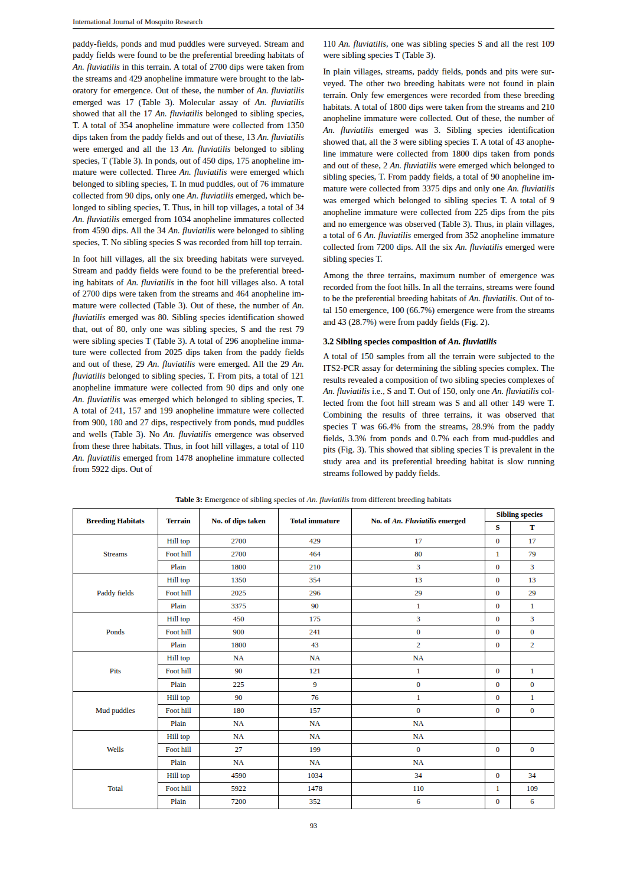International Journal of Mosquito Research
paddy-fields, ponds and mud puddles were surveyed. Stream and paddy fields were found to be the preferential breeding habitats of An. fluviatilis in this terrain. A total of 2700 dips were taken from the streams and 429 anopheline immature were brought to the laboratory for emergence. Out of these, the number of An. fluviatilis emerged was 17 (Table 3). Molecular assay of An. fluviatilis showed that all the 17 An. fluviatilis belonged to sibling species, T. A total of 354 anopheline immature were collected from 1350 dips taken from the paddy fields and out of these, 13 An. fluviatilis were emerged and all the 13 An. fluviatilis belonged to sibling species, T (Table 3). In ponds, out of 450 dips, 175 anopheline immature were collected. Three An. fluviatilis were emerged which belonged to sibling species, T. In mud puddles, out of 76 immature collected from 90 dips, only one An. fluviatilis emerged, which belonged to sibling species, T. Thus, in hill top villages, a total of 34 An. fluviatilis emerged from 1034 anopheline immatures collected from 4590 dips. All the 34 An. fluviatilis were belonged to sibling species, T. No sibling species S was recorded from hill top terrain.
In foot hill villages, all the six breeding habitats were surveyed. Stream and paddy fields were found to be the preferential breeding habitats of An. fluviatilis in the foot hill villages also. A total of 2700 dips were taken from the streams and 464 anopheline immature were collected (Table 3). Out of these, the number of An. fluviatilis emerged was 80. Sibling species identification showed that, out of 80, only one was sibling species, S and the rest 79 were sibling species T (Table 3). A total of 296 anopheline immature were collected from 2025 dips taken from the paddy fields and out of these, 29 An. fluviatilis were emerged. All the 29 An. fluviatilis belonged to sibling species, T. From pits, a total of 121 anopheline immature were collected from 90 dips and only one An. fluviatilis was emerged which belonged to sibling species, T. A total of 241, 157 and 199 anopheline immature were collected from 900, 180 and 27 dips, respectively from ponds, mud puddles and wells (Table 3). No An. fluviatilis emergence was observed from these three habitats. Thus, in foot hill villages, a total of 110 An. fluviatilis emerged from 1478 anopheline immature collected from 5922 dips. Out of
110 An. fluviatilis, one was sibling species S and all the rest 109 were sibling species T (Table 3).
In plain villages, streams, paddy fields, ponds and pits were surveyed. The other two breeding habitats were not found in plain terrain. Only few emergences were recorded from these breeding habitats. A total of 1800 dips were taken from the streams and 210 anopheline immature were collected. Out of these, the number of An. fluviatilis emerged was 3. Sibling species identification showed that, all the 3 were sibling species T. A total of 43 anopheline immature were collected from 1800 dips taken from ponds and out of these, 2 An. fluviatilis were emerged which belonged to sibling species, T. From paddy fields, a total of 90 anopheline immature were collected from 3375 dips and only one An. fluviatilis was emerged which belonged to sibling species T. A total of 9 anopheline immature were collected from 225 dips from the pits and no emergence was observed (Table 3). Thus, in plain villages, a total of 6 An. fluviatilis emerged from 352 anopheline immature collected from 7200 dips. All the six An. fluviatilis emerged were sibling species T.
Among the three terrains, maximum number of emergence was recorded from the foot hills. In all the terrains, streams were found to be the preferential breeding habitats of An. fluviatilis. Out of total 150 emergence, 100 (66.7%) emergence were from the streams and 43 (28.7%) were from paddy fields (Fig. 2).
3.2 Sibling species composition of An. fluviatilis
A total of 150 samples from all the terrain were subjected to the ITS2-PCR assay for determining the sibling species complex. The results revealed a composition of two sibling species complexes of An. fluviatilis i.e., S and T. Out of 150, only one An. fluviatilis collected from the foot hill stream was S and all other 149 were T. Combining the results of three terrains, it was observed that species T was 66.4% from the streams, 28.9% from the paddy fields, 3.3% from ponds and 0.7% each from mud-puddles and pits (Fig. 3). This showed that sibling species T is prevalent in the study area and its preferential breeding habitat is slow running streams followed by paddy fields.
Table 3: Emergence of sibling species of An. fluviatilis from different breeding habitats
| Breeding Habitats | Terrain | No. of dips taken | Total immature | No. of An. Fluviatilis emerged | Sibling species |
| --- | --- | --- | --- | --- | --- |
| S | T |
| Streams | Hill top | 2700 | 429 | 17 | 0 | 17 |
| Foot hill | 2700 | 464 | 80 | 1 | 79 |
| Plain | 1800 | 210 | 3 | 0 | 3 |
| Paddy fields | Hill top | 1350 | 354 | 13 | 0 | 13 |
| Foot hill | 2025 | 296 | 29 | 0 | 29 |
| Plain | 3375 | 90 | 1 | 0 | 1 |
| Ponds | Hill top | 450 | 175 | 3 | 0 | 3 |
| Foot hill | 900 | 241 | 0 | 0 | 0 |
| Plain | 1800 | 43 | 2 | 0 | 2 |
| Pits | Hill top | NA | NA | NA | | |
| Foot hill | 90 | 121 | 1 | 0 | 1 |
| Plain | 225 | 9 | 0 | 0 | 0 |
| Mud puddles | Hill top | 90 | 76 | 1 | 0 | 1 |
| Foot hill | 180 | 157 | 0 | 0 | 0 |
| Plain | NA | NA | NA | | |
| Wells | Hill top | NA | NA | NA | | |
| Foot hill | 27 | 199 | 0 | 0 | 0 |
| Plain | NA | NA | NA | | |
| Total | Hill top | 4590 | 1034 | 34 | 0 | 34 |
| Foot hill | 5922 | 1478 | 110 | 1 | 109 |
| Plain | 7200 | 352 | 6 | 0 | 6 |
93